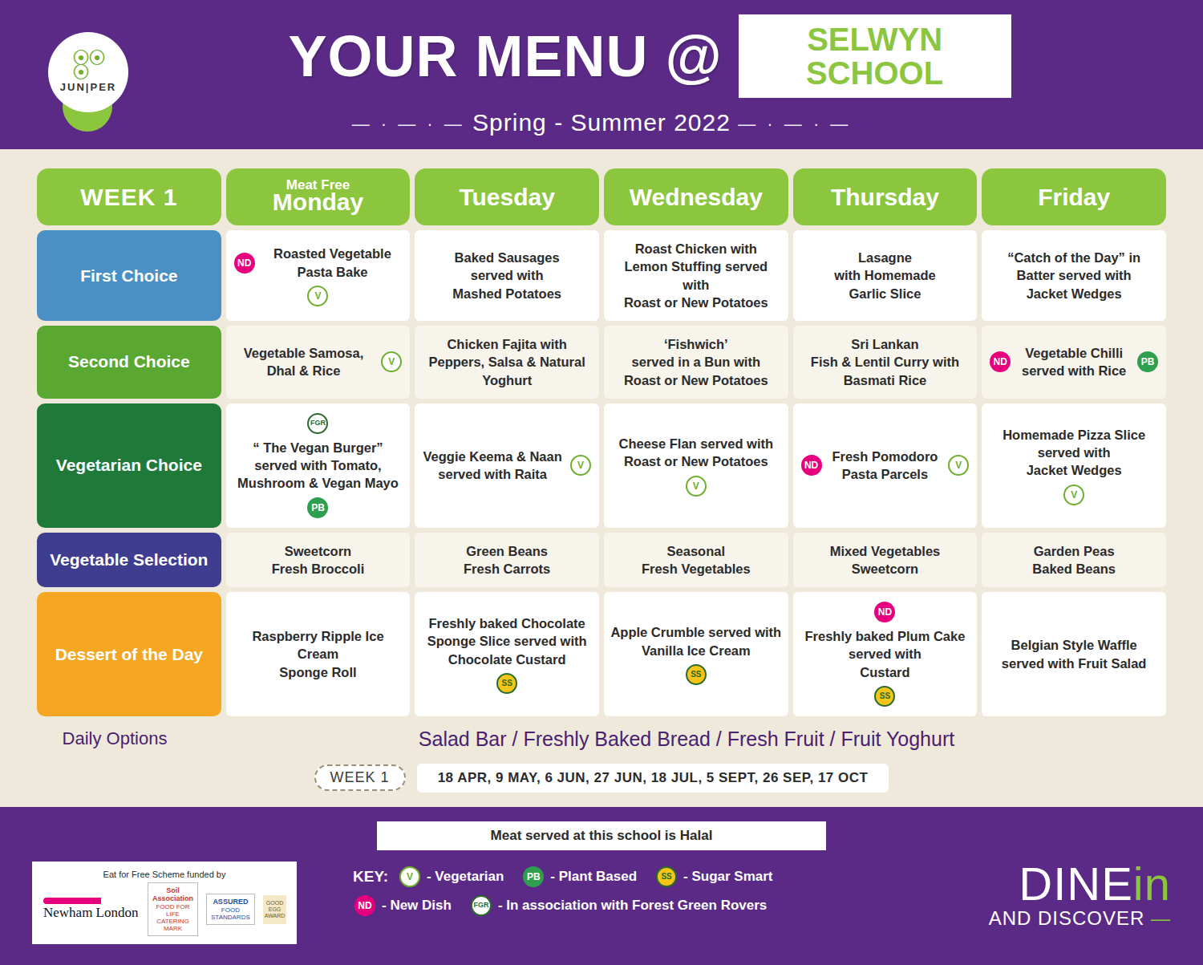⦿⦿
⦿
JUN|PER
YOUR MENU @
SELWYN SCHOOL
— · — · — Spring - Summer 2022 — · — · —
| WEEK 1 | Meat Free Monday | Tuesday | Wednesday | Thursday | Friday |
| --- | --- | --- | --- | --- | --- |
| First Choice | ND Roasted Vegetable Pasta Bake V | Baked Sausages served with Mashed Potatoes | Roast Chicken with Lemon Stuffing served with Roast or New Potatoes | Lasagne with Homemade Garlic Slice | “Catch of the Day” in Batter served with Jacket Wedges |
| Second Choice | Vegetable Samosa, Dhal & Rice V | Chicken Fajita with Peppers, Salsa & Natural Yoghurt | ‘Fishwich’ served in a Bun with Roast or New Potatoes | Sri Lankan Fish & Lentil Curry with Basmati Rice | ND Vegetable Chilli served with Rice PB |
| Vegetarian Choice | FGR “ The Vegan Burger” served with Tomato, Mushroom & Vegan Mayo PB | Veggie Keema & Naan served with Raita V | Cheese Flan served with Roast or New Potatoes V | ND Fresh Pomodoro Pasta Parcels V | Homemade Pizza Slice served with Jacket Wedges V |
| Vegetable Selection | Sweetcorn Fresh Broccoli | Green Beans Fresh Carrots | Seasonal Fresh Vegetables | Mixed Vegetables Sweetcorn | Garden Peas Baked Beans |
| Dessert of the Day | Raspberry Ripple Ice Cream Sponge Roll | Freshly baked Chocolate Sponge Slice served with Chocolate Custard SS | Apple Crumble served with Vanilla Ice Cream SS | ND Freshly baked Plum Cake served with Custard SS | Belgian Style Waffle served with Fruit Salad |
Daily Options
Salad Bar / Freshly Baked Bread / Fresh Fruit / Fruit Yoghurt
WEEK 1
18 APR, 9 MAY, 6 JUN, 27 JUN, 18 JUL, 5 SEPT, 26 SEP, 17 OCT
Meat served at this school is Halal
Eat for Free Scheme funded by
Newham London
Soil Association FOOD FOR LIFE
CATERING MARK
ASSURED FOOD
STANDARDS
GOOD
EGG
AWARD
KEY: V - Vegetarian PB - Plant Based SS - Sugar Smart
ND - New Dish FGR - In association with Forest Green Rovers
DINEin
AND DISCOVER —